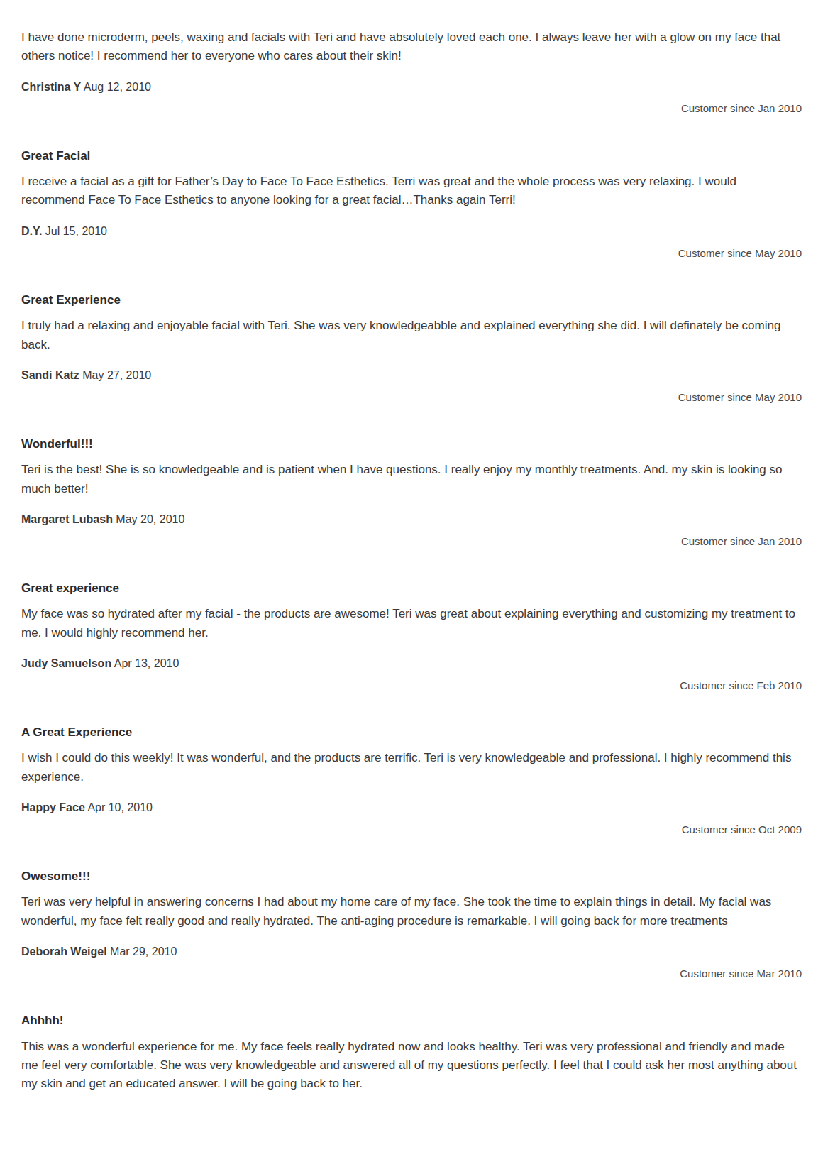I have done microderm, peels, waxing and facials with Teri and have absolutely loved each one. I always leave her with a glow on my face that others notice! I recommend her to everyone who cares about their skin!
Christina Y Aug 12, 2010
Customer since Jan 2010
Great Facial
I receive a facial as a gift for Father’s Day to Face To Face Esthetics. Terri was great and the whole process was very relaxing. I would recommend Face To Face Esthetics to anyone looking for a great facial…Thanks again Terri!
D.Y. Jul 15, 2010
Customer since May 2010
Great Experience
I truly had a relaxing and enjoyable facial with Teri. She was very knowledgeabble and explained everything she did. I will definately be coming back.
Sandi Katz May 27, 2010
Customer since May 2010
Wonderful!!!
Teri is the best! She is so knowledgeable and is patient when I have questions. I really enjoy my monthly treatments. And. my skin is looking so much better!
Margaret Lubash May 20, 2010
Customer since Jan 2010
Great experience
My face was so hydrated after my facial - the products are awesome! Teri was great about explaining everything and customizing my treatment to me. I would highly recommend her.
Judy Samuelson Apr 13, 2010
Customer since Feb 2010
A Great Experience
I wish I could do this weekly! It was wonderful, and the products are terrific. Teri is very knowledgeable and professional. I highly recommend this experience.
Happy Face Apr 10, 2010
Customer since Oct 2009
Owesome!!!
Teri was very helpful in answering concerns I had about my home care of my face. She took the time to explain things in detail. My facial was wonderful, my face felt really good and really hydrated. The anti-aging procedure is remarkable. I will going back for more treatments
Deborah Weigel Mar 29, 2010
Customer since Mar 2010
Ahhhh!
This was a wonderful experience for me. My face feels really hydrated now and looks healthy. Teri was very professional and friendly and made me feel very comfortable. She was very knowledgeable and answered all of my questions perfectly. I feel that I could ask her most anything about my skin and get an educated answer. I will be going back to her.